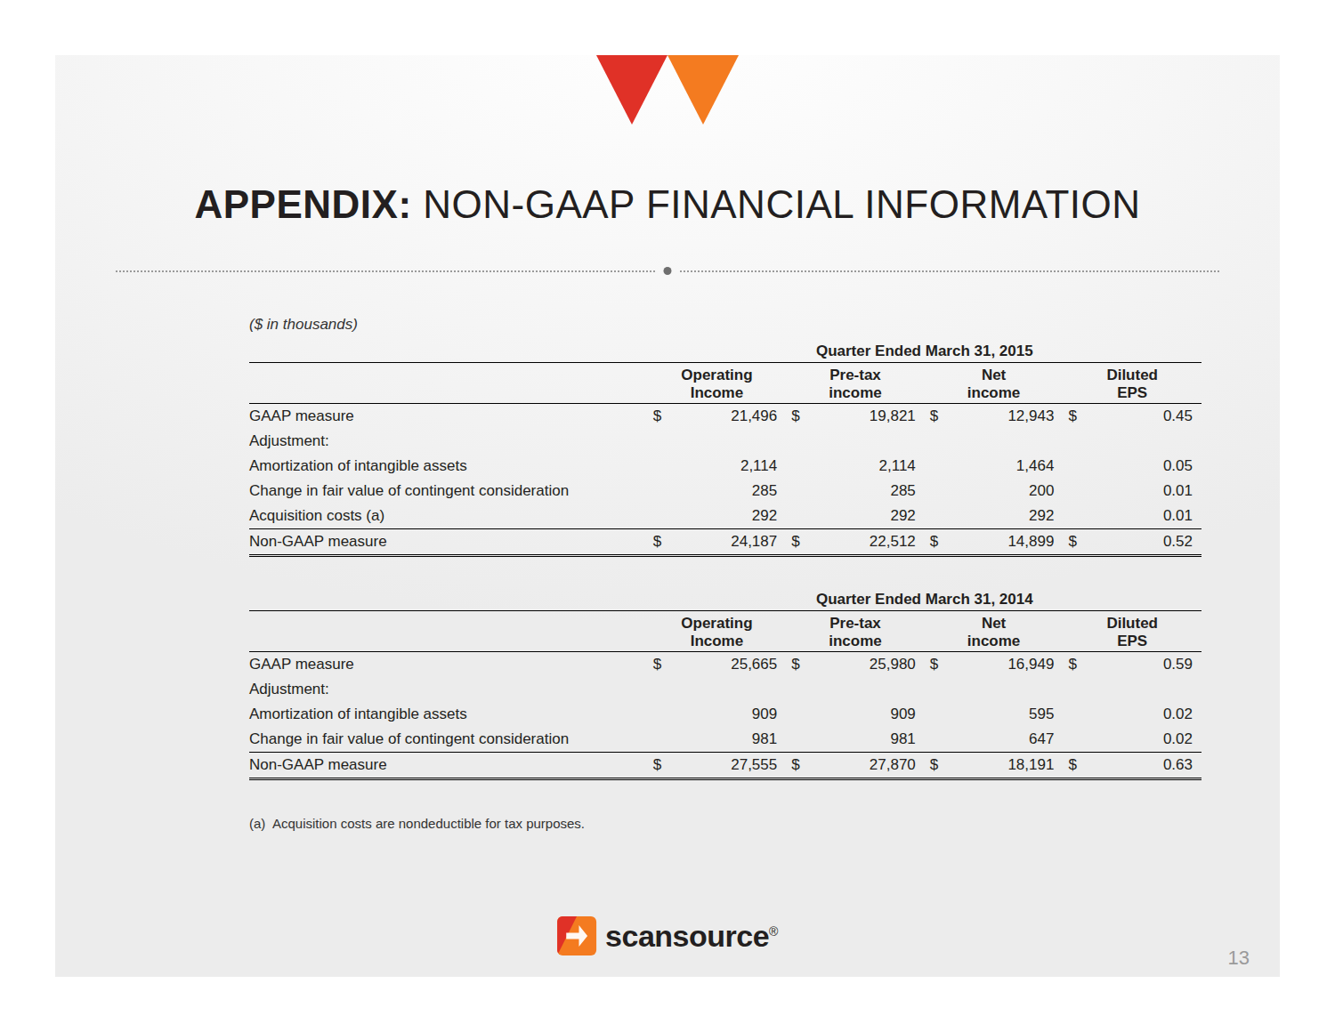APPENDIX: NON-GAAP FINANCIAL INFORMATION
($ in thousands)
| | Quarter Ended March 31, 2015 |
| --- | --- |
| | Operating Income | Pre-tax income | Net income | Diluted EPS |
| GAAP measure | $ | 21,496 | $ | 19,821 | $ | 12,943 | $ | 0.45 |
| Adjustment: | | | | | | | | |
| Amortization of intangible assets | | 2,114 | | 2,114 | | 1,464 | | 0.05 |
| Change in fair value of contingent consideration | | 285 | | 285 | | 200 | | 0.01 |
| Acquisition costs (a) | | 292 | | 292 | | 292 | | 0.01 |
| Non-GAAP measure | $ | 24,187 | $ | 22,512 | $ | 14,899 | $ | 0.52 |
| | Quarter Ended March 31, 2014 |
| --- | --- |
| | Operating Income | Pre-tax income | Net income | Diluted EPS |
| GAAP measure | $ | 25,665 | $ | 25,980 | $ | 16,949 | $ | 0.59 |
| Adjustment: | | | | | | | | |
| Amortization of intangible assets | | 909 | | 909 | | 595 | | 0.02 |
| Change in fair value of contingent consideration | | 981 | | 981 | | 647 | | 0.02 |
| Non-GAAP measure | $ | 27,555 | $ | 27,870 | $ | 18,191 | $ | 0.63 |
(a) Acquisition costs are nondeductible for tax purposes.
scansource®
13